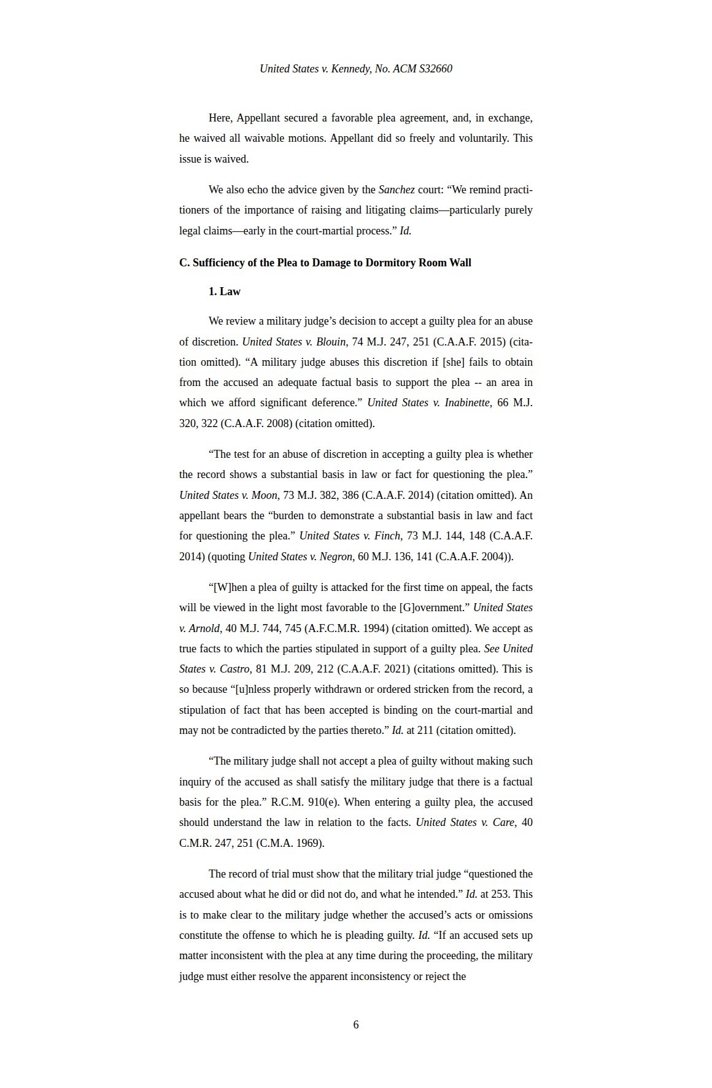United States v. Kennedy, No. ACM S32660
Here, Appellant secured a favorable plea agreement, and, in exchange, he waived all waivable motions. Appellant did so freely and voluntarily. This issue is waived.
We also echo the advice given by the Sanchez court: “We remind practitioners of the importance of raising and litigating claims—particularly purely legal claims—early in the court-martial process.” Id.
C. Sufficiency of the Plea to Damage to Dormitory Room Wall
1. Law
We review a military judge’s decision to accept a guilty plea for an abuse of discretion. United States v. Blouin, 74 M.J. 247, 251 (C.A.A.F. 2015) (citation omitted). “A military judge abuses this discretion if [she] fails to obtain from the accused an adequate factual basis to support the plea -- an area in which we afford significant deference.” United States v. Inabinette, 66 M.J. 320, 322 (C.A.A.F. 2008) (citation omitted).
“The test for an abuse of discretion in accepting a guilty plea is whether the record shows a substantial basis in law or fact for questioning the plea.” United States v. Moon, 73 M.J. 382, 386 (C.A.A.F. 2014) (citation omitted). An appellant bears the “burden to demonstrate a substantial basis in law and fact for questioning the plea.” United States v. Finch, 73 M.J. 144, 148 (C.A.A.F. 2014) (quoting United States v. Negron, 60 M.J. 136, 141 (C.A.A.F. 2004)).
“[W]hen a plea of guilty is attacked for the first time on appeal, the facts will be viewed in the light most favorable to the [G]overnment.” United States v. Arnold, 40 M.J. 744, 745 (A.F.C.M.R. 1994) (citation omitted). We accept as true facts to which the parties stipulated in support of a guilty plea. See United States v. Castro, 81 M.J. 209, 212 (C.A.A.F. 2021) (citations omitted). This is so because “[u]nless properly withdrawn or ordered stricken from the record, a stipulation of fact that has been accepted is binding on the court-martial and may not be contradicted by the parties thereto.” Id. at 211 (citation omitted).
“The military judge shall not accept a plea of guilty without making such inquiry of the accused as shall satisfy the military judge that there is a factual basis for the plea.” R.C.M. 910(e). When entering a guilty plea, the accused should understand the law in relation to the facts. United States v. Care, 40 C.M.R. 247, 251 (C.M.A. 1969).
The record of trial must show that the military trial judge “questioned the accused about what he did or did not do, and what he intended.” Id. at 253. This is to make clear to the military judge whether the accused’s acts or omissions constitute the offense to which he is pleading guilty. Id. “If an accused sets up matter inconsistent with the plea at any time during the proceeding, the military judge must either resolve the apparent inconsistency or reject the
6